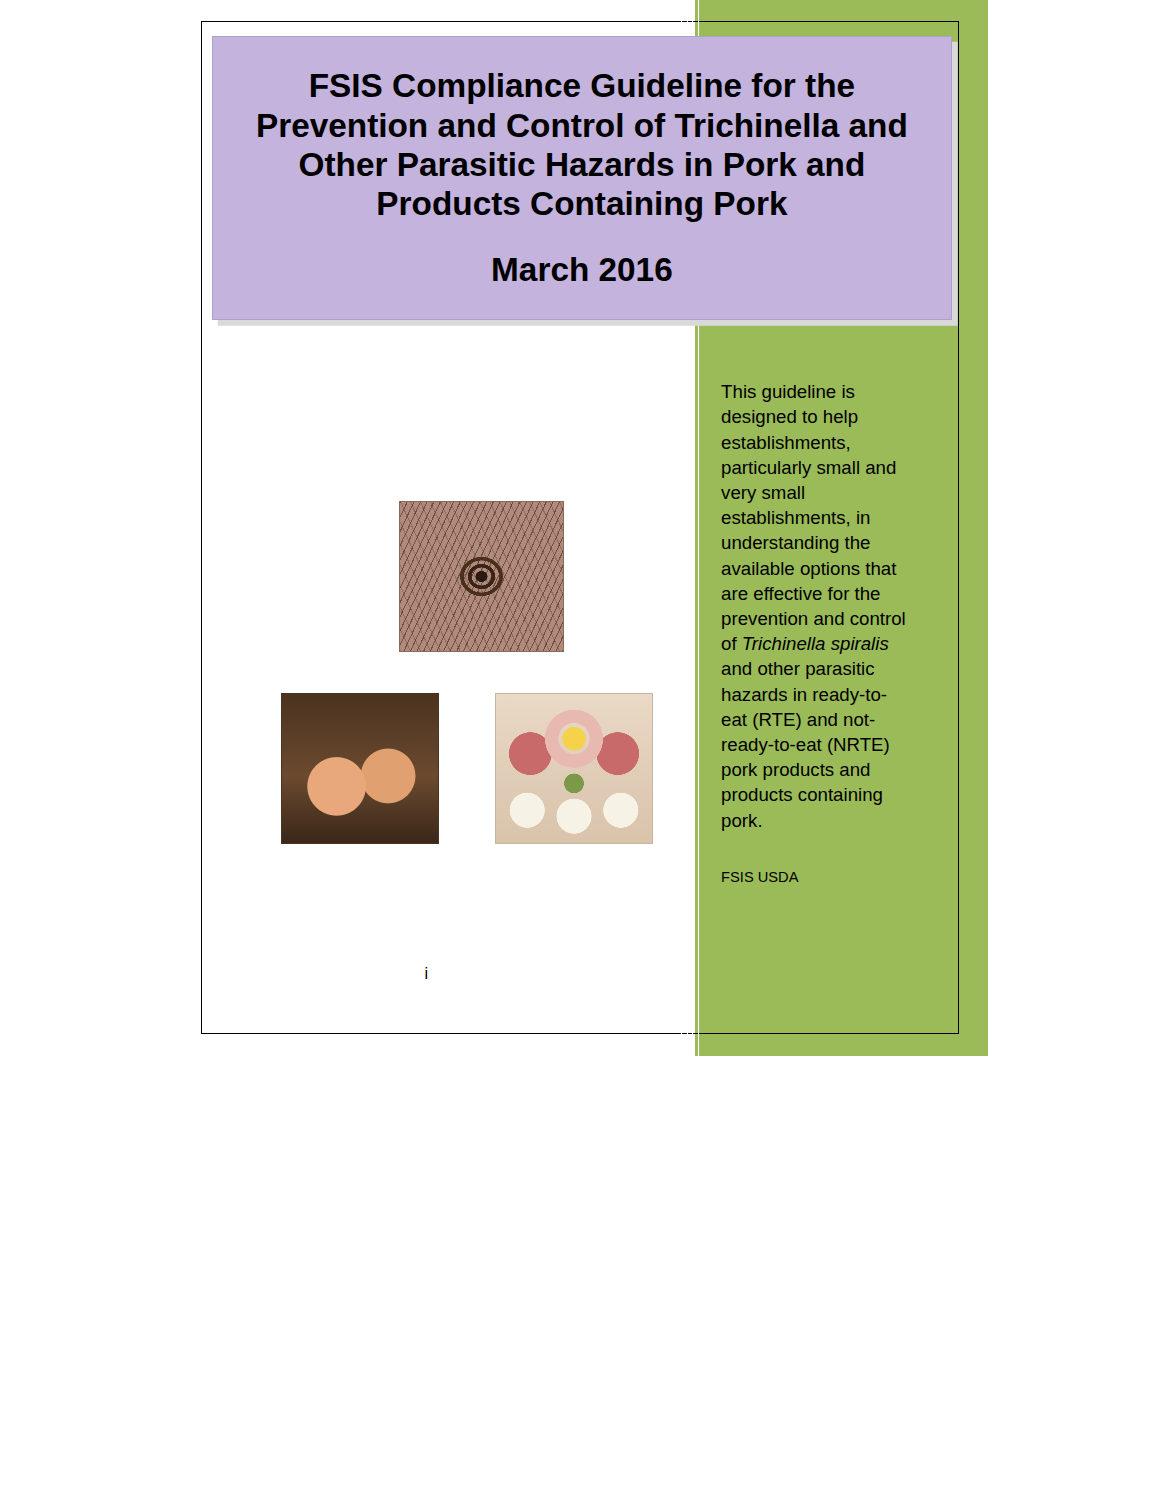FSIS Compliance Guideline for the Prevention and Control of Trichinella and Other Parasitic Hazards in Pork and Products Containing Pork March 2016
This guideline is designed to help establishments, particularly small and very small establishments, in understanding the available options that are effective for the prevention and control of Trichinella spiralis and other parasitic hazards in ready-to-eat (RTE) and not-ready-to-eat (NRTE) pork products and products containing pork.
FSIS USDA
i